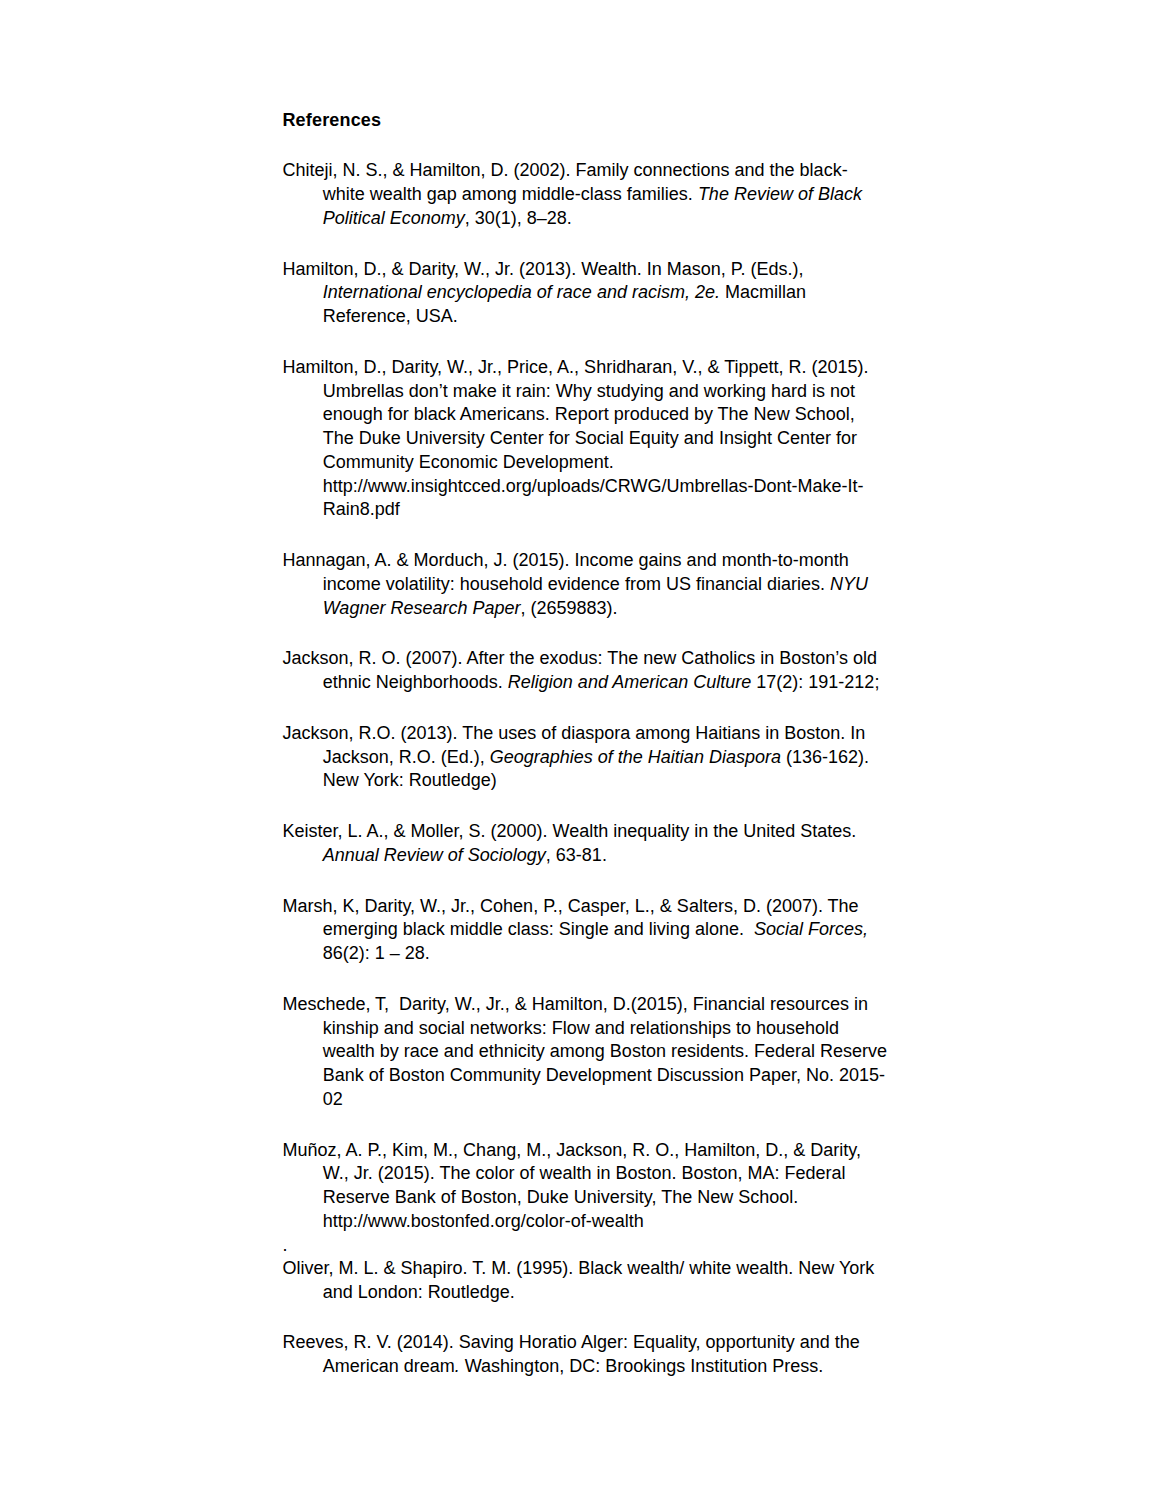References
Chiteji, N. S., & Hamilton, D. (2002). Family connections and the black-white wealth gap among middle-class families. The Review of Black Political Economy, 30(1), 8–28.
Hamilton, D., & Darity, W., Jr. (2013). Wealth. In Mason, P. (Eds.), International encyclopedia of race and racism, 2e. Macmillan Reference, USA.
Hamilton, D., Darity, W., Jr., Price, A., Shridharan, V., & Tippett, R. (2015). Umbrellas don’t make it rain: Why studying and working hard is not enough for black Americans. Report produced by The New School, The Duke University Center for Social Equity and Insight Center for Community Economic Development. http://www.insightcced.org/uploads/CRWG/Umbrellas-Dont-Make-It-Rain8.pdf
Hannagan, A. & Morduch, J. (2015). Income gains and month-to-month income volatility: household evidence from US financial diaries. NYU Wagner Research Paper, (2659883).
Jackson, R. O. (2007). After the exodus: The new Catholics in Boston’s old ethnic Neighborhoods. Religion and American Culture 17(2): 191-212;
Jackson, R.O. (2013). The uses of diaspora among Haitians in Boston. In Jackson, R.O. (Ed.), Geographies of the Haitian Diaspora (136-162). New York: Routledge)
Keister, L. A., & Moller, S. (2000). Wealth inequality in the United States. Annual Review of Sociology, 63-81.
Marsh, K, Darity, W., Jr., Cohen, P., Casper, L., & Salters, D. (2007). The emerging black middle class: Single and living alone. Social Forces, 86(2): 1 – 28.
Meschede, T, Darity, W., Jr., & Hamilton, D.(2015), Financial resources in kinship and social networks: Flow and relationships to household wealth by race and ethnicity among Boston residents. Federal Reserve Bank of Boston Community Development Discussion Paper, No. 2015-02
Muñoz, A. P., Kim, M., Chang, M., Jackson, R. O., Hamilton, D., & Darity, W., Jr. (2015). The color of wealth in Boston. Boston, MA: Federal Reserve Bank of Boston, Duke University, The New School. http://www.bostonfed.org/color-of-wealth
.
Oliver, M. L. & Shapiro. T. M. (1995). Black wealth/ white wealth. New York and London: Routledge.
Reeves, R. V. (2014). Saving Horatio Alger: Equality, opportunity and the American dream. Washington, DC: Brookings Institution Press.